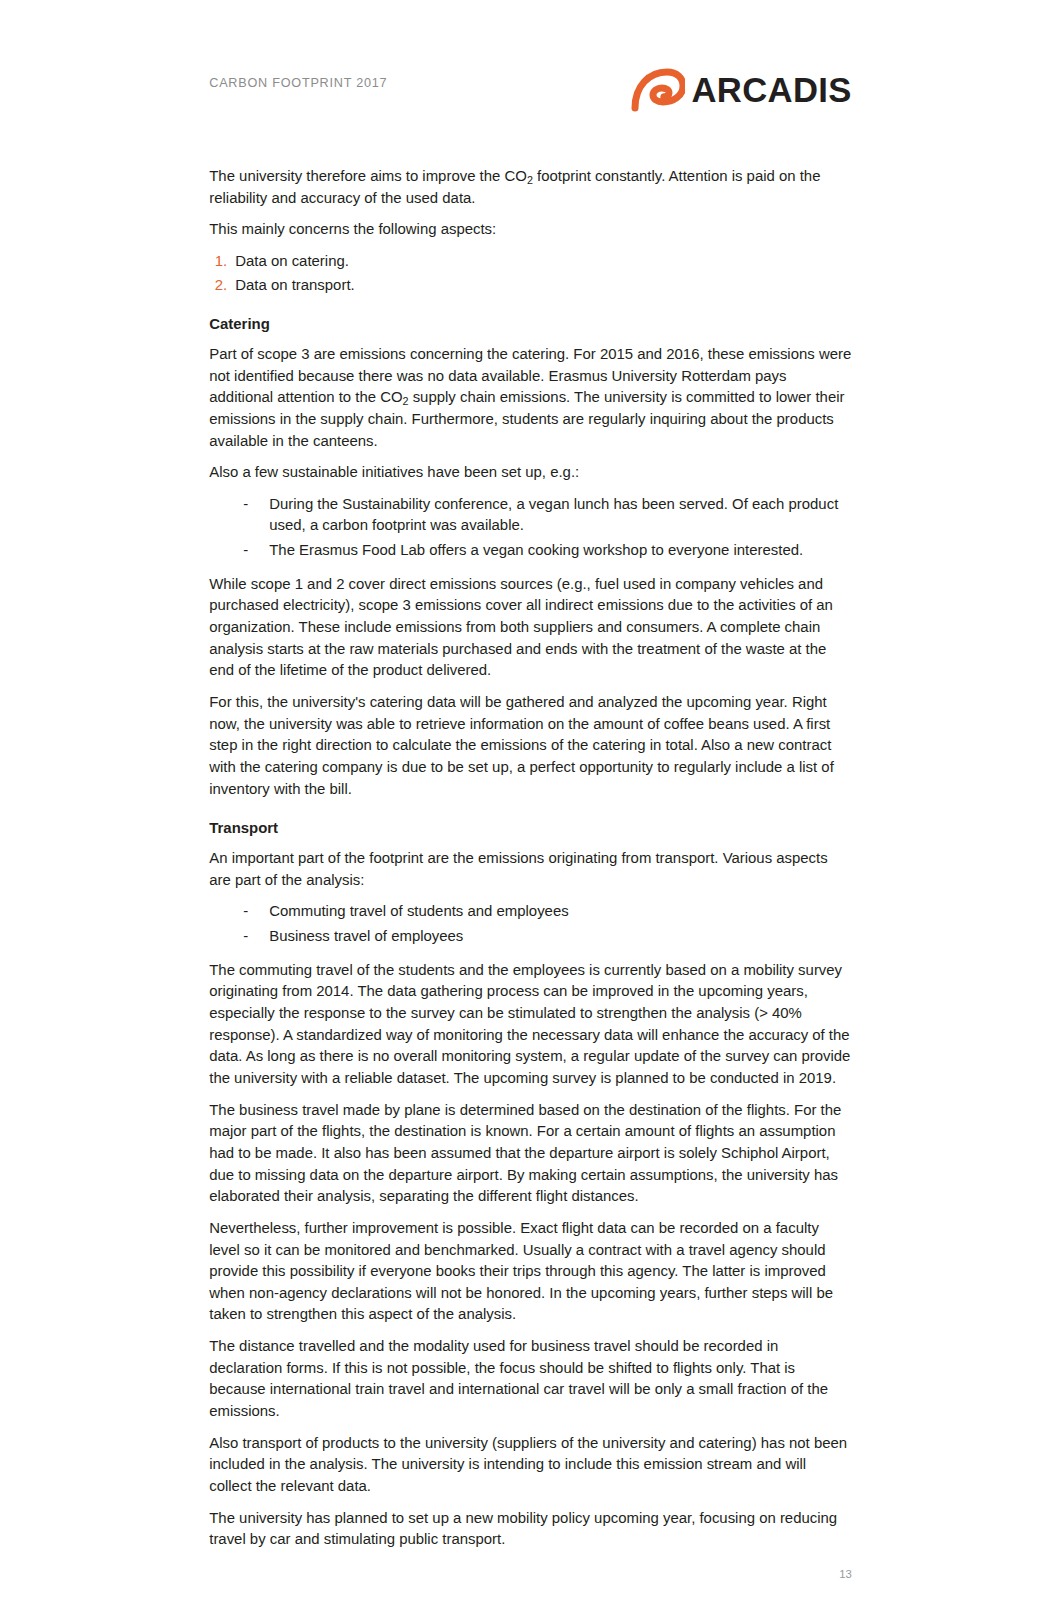Carbon Footprint 2017
ARCADIS
The university therefore aims to improve the CO2 footprint constantly. Attention is paid on the reliability and accuracy of the used data.
This mainly concerns the following aspects:
Data on catering.
Data on transport.
Catering
Part of scope 3 are emissions concerning the catering. For 2015 and 2016, these emissions were not identified because there was no data available. Erasmus University Rotterdam pays additional attention to the CO2 supply chain emissions. The university is committed to lower their emissions in the supply chain. Furthermore, students are regularly inquiring about the products available in the canteens.
Also a few sustainable initiatives have been set up, e.g.:
During the Sustainability conference, a vegan lunch has been served. Of each product used, a carbon footprint was available.
The Erasmus Food Lab offers a vegan cooking workshop to everyone interested.
While scope 1 and 2 cover direct emissions sources (e.g., fuel used in company vehicles and purchased electricity), scope 3 emissions cover all indirect emissions due to the activities of an organization. These include emissions from both suppliers and consumers. A complete chain analysis starts at the raw materials purchased and ends with the treatment of the waste at the end of the lifetime of the product delivered.
For this, the university's catering data will be gathered and analyzed the upcoming year. Right now, the university was able to retrieve information on the amount of coffee beans used. A first step in the right direction to calculate the emissions of the catering in total. Also a new contract with the catering company is due to be set up, a perfect opportunity to regularly include a list of inventory with the bill.
Transport
An important part of the footprint are the emissions originating from transport. Various aspects are part of the analysis:
Commuting travel of students and employees
Business travel of employees
The commuting travel of the students and the employees is currently based on a mobility survey originating from 2014. The data gathering process can be improved in the upcoming years, especially the response to the survey can be stimulated to strengthen the analysis (> 40% response). A standardized way of monitoring the necessary data will enhance the accuracy of the data. As long as there is no overall monitoring system, a regular update of the survey can provide the university with a reliable dataset. The upcoming survey is planned to be conducted in 2019.
The business travel made by plane is determined based on the destination of the flights. For the major part of the flights, the destination is known. For a certain amount of flights an assumption had to be made. It also has been assumed that the departure airport is solely Schiphol Airport, due to missing data on the departure airport. By making certain assumptions, the university has elaborated their analysis, separating the different flight distances.
Nevertheless, further improvement is possible. Exact flight data can be recorded on a faculty level so it can be monitored and benchmarked. Usually a contract with a travel agency should provide this possibility if everyone books their trips through this agency. The latter is improved when non-agency declarations will not be honored. In the upcoming years, further steps will be taken to strengthen this aspect of the analysis.
The distance travelled and the modality used for business travel should be recorded in declaration forms. If this is not possible, the focus should be shifted to flights only. That is because international train travel and international car travel will be only a small fraction of the emissions.
Also transport of products to the university (suppliers of the university and catering) has not been included in the analysis. The university is intending to include this emission stream and will collect the relevant data.
The university has planned to set up a new mobility policy upcoming year, focusing on reducing travel by car and stimulating public transport.
13